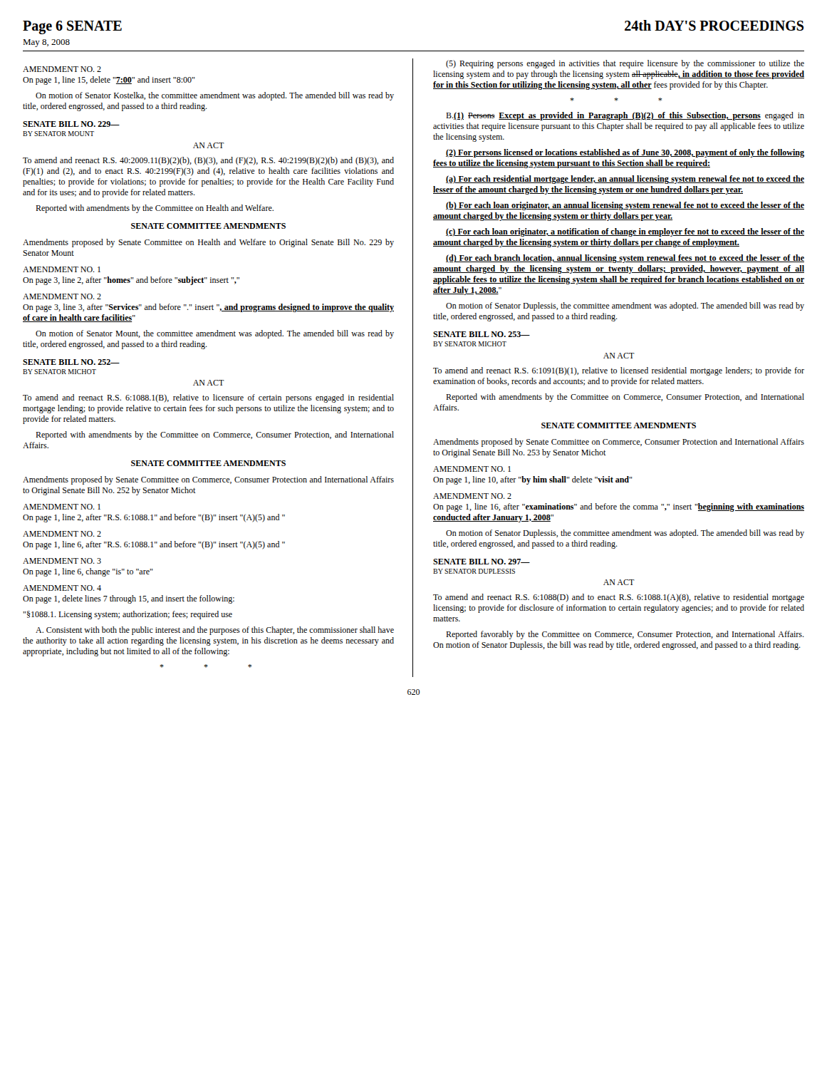Page 6 SENATE
24th DAY'S PROCEEDINGS
May 8, 2008
AMENDMENT NO. 2
On page 1, line 15, delete "7:00" and insert "8:00"
On motion of Senator Kostelka, the committee amendment was adopted. The amended bill was read by title, ordered engrossed, and passed to a third reading.
SENATE BILL NO. 229—
BY SENATOR MOUNT
AN ACT
To amend and reenact R.S. 40:2009.11(B)(2)(b), (B)(3), and (F)(2), R.S. 40:2199(B)(2)(b) and (B)(3), and (F)(1) and (2), and to enact R.S. 40:2199(F)(3) and (4), relative to health care facilities violations and penalties; to provide for violations; to provide for penalties; to provide for the Health Care Facility Fund and for its uses; and to provide for related matters.
Reported with amendments by the Committee on Health and Welfare.
SENATE COMMITTEE AMENDMENTS
Amendments proposed by Senate Committee on Health and Welfare to Original Senate Bill No. 229 by Senator Mount
AMENDMENT NO. 1
On page 3, line 2, after "homes" and before "subject" insert ","
AMENDMENT NO. 2
On page 3, line 3, after "Services" and before "." insert ", and programs designed to improve the quality of care in health care facilities"
On motion of Senator Mount, the committee amendment was adopted. The amended bill was read by title, ordered engrossed, and passed to a third reading.
SENATE BILL NO. 252—
BY SENATOR MICHOT
AN ACT
To amend and reenact R.S. 6:1088.1(B), relative to licensure of certain persons engaged in residential mortgage lending; to provide relative to certain fees for such persons to utilize the licensing system; and to provide for related matters.
Reported with amendments by the Committee on Commerce, Consumer Protection, and International Affairs.
SENATE COMMITTEE AMENDMENTS
Amendments proposed by Senate Committee on Commerce, Consumer Protection and International Affairs to Original Senate Bill No. 252 by Senator Michot
AMENDMENT NO. 1
On page 1, line 2, after "R.S. 6:1088.1" and before "(B)" insert "(A)(5) and "
AMENDMENT NO. 2
On page 1, line 6, after "R.S. 6:1088.1" and before "(B)" insert "(A)(5) and "
AMENDMENT NO. 3
On page 1, line 6, change "is" to "are"
AMENDMENT NO. 4
On page 1, delete lines 7 through 15, and insert the following:
"§1088.1. Licensing system; authorization; fees; required use
A. Consistent with both the public interest and the purposes of this Chapter, the commissioner shall have the authority to take all action regarding the licensing system, in his discretion as he deems necessary and appropriate, including but not limited to all of the following:
* * *
(5) Requiring persons engaged in activities that require licensure by the commissioner to utilize the licensing system and to pay through the licensing system all applicable, in addition to those fees provided for in this Section for utilizing the licensing system, all other fees provided for by this Chapter.
* * *
B.(1) Persons Except as provided in Paragraph (B)(2) of this Subsection, persons engaged in activities that require licensure pursuant to this Chapter shall be required to pay all applicable fees to utilize the licensing system.
(2) For persons licensed or locations established as of June 30, 2008, payment of only the following fees to utilize the licensing system pursuant to this Section shall be required:
(a) For each residential mortgage lender, an annual licensing system renewal fee not to exceed the lesser of the amount charged by the licensing system or one hundred dollars per year.
(b) For each loan originator, an annual licensing system renewal fee not to exceed the lesser of the amount charged by the licensing system or thirty dollars per year.
(c) For each loan originator, a notification of change in employer fee not to exceed the lesser of the amount charged by the licensing system or thirty dollars per change of employment.
(d) For each branch location, annual licensing system renewal fees not to exceed the lesser of the amount charged by the licensing system or twenty dollars; provided, however, payment of all applicable fees to utilize the licensing system shall be required for branch locations established on or after July 1, 2008."
On motion of Senator Duplessis, the committee amendment was adopted. The amended bill was read by title, ordered engrossed, and passed to a third reading.
SENATE BILL NO. 253—
BY SENATOR MICHOT
AN ACT
To amend and reenact R.S. 6:1091(B)(1), relative to licensed residential mortgage lenders; to provide for examination of books, records and accounts; and to provide for related matters.
Reported with amendments by the Committee on Commerce, Consumer Protection, and International Affairs.
SENATE COMMITTEE AMENDMENTS
Amendments proposed by Senate Committee on Commerce, Consumer Protection and International Affairs to Original Senate Bill No. 253 by Senator Michot
AMENDMENT NO. 1
On page 1, line 10, after "by him shall" delete "visit and"
AMENDMENT NO. 2
On page 1, line 16, after "examinations" and before the comma "," insert "beginning with examinations conducted after January 1, 2008"
On motion of Senator Duplessis, the committee amendment was adopted. The amended bill was read by title, ordered engrossed, and passed to a third reading.
SENATE BILL NO. 297—
BY SENATOR DUPLESSIS
AN ACT
To amend and reenact R.S. 6:1088(D) and to enact R.S. 6:1088.1(A)(8), relative to residential mortgage licensing; to provide for disclosure of information to certain regulatory agencies; and to provide for related matters.
Reported favorably by the Committee on Commerce, Consumer Protection, and International Affairs. On motion of Senator Duplessis, the bill was read by title, ordered engrossed, and passed to a third reading.
620